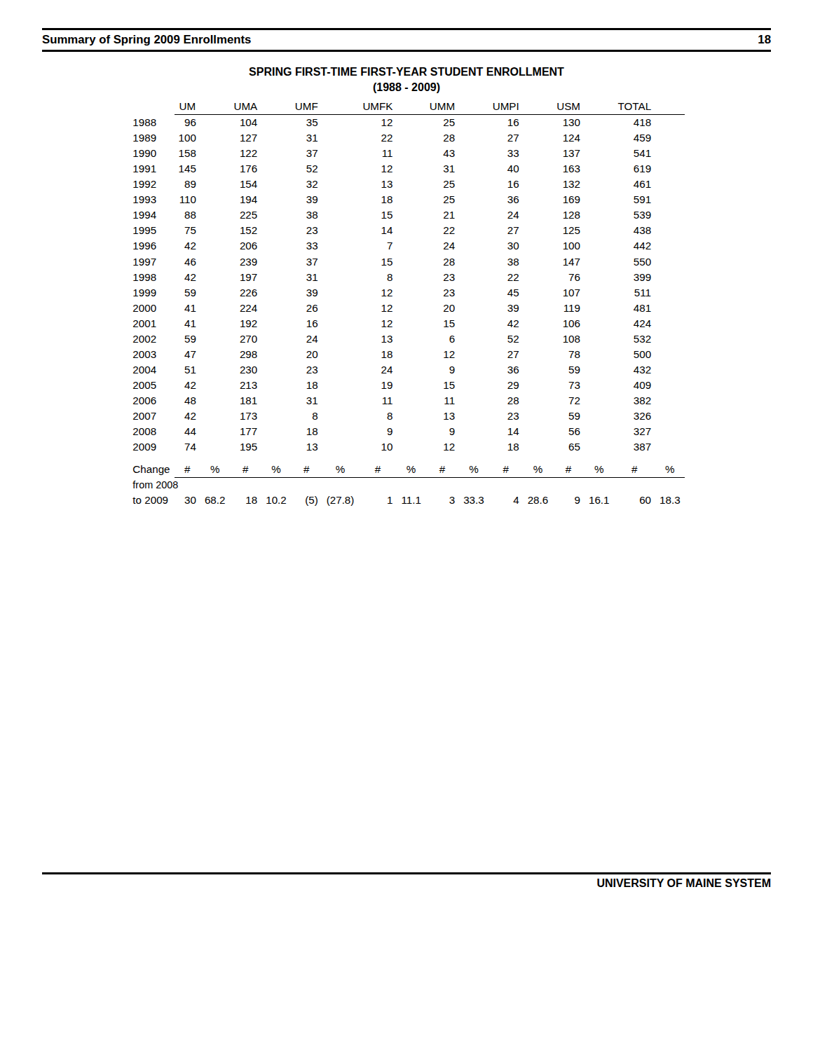Summary of Spring 2009 Enrollments 18
SPRING FIRST-TIME FIRST-YEAR STUDENT ENROLLMENT
(1988 - 2009)
| | UM | | UMA | | UMF | | UMFK | | UMM | | UMPI | | USM | | TOTAL | |
| --- | --- | --- | --- | --- | --- | --- | --- | --- | --- | --- | --- | --- | --- | --- | --- | --- |
| 1988 | 96 | | 104 | | 35 | | 12 | | 25 | | 16 | | 130 | | 418 | |
| 1989 | 100 | | 127 | | 31 | | 22 | | 28 | | 27 | | 124 | | 459 | |
| 1990 | 158 | | 122 | | 37 | | 11 | | 43 | | 33 | | 137 | | 541 | |
| 1991 | 145 | | 176 | | 52 | | 12 | | 31 | | 40 | | 163 | | 619 | |
| 1992 | 89 | | 154 | | 32 | | 13 | | 25 | | 16 | | 132 | | 461 | |
| 1993 | 110 | | 194 | | 39 | | 18 | | 25 | | 36 | | 169 | | 591 | |
| 1994 | 88 | | 225 | | 38 | | 15 | | 21 | | 24 | | 128 | | 539 | |
| 1995 | 75 | | 152 | | 23 | | 14 | | 22 | | 27 | | 125 | | 438 | |
| 1996 | 42 | | 206 | | 33 | | 7 | | 24 | | 30 | | 100 | | 442 | |
| 1997 | 46 | | 239 | | 37 | | 15 | | 28 | | 38 | | 147 | | 550 | |
| 1998 | 42 | | 197 | | 31 | | 8 | | 23 | | 22 | | 76 | | 399 | |
| 1999 | 59 | | 226 | | 39 | | 12 | | 23 | | 45 | | 107 | | 511 | |
| 2000 | 41 | | 224 | | 26 | | 12 | | 20 | | 39 | | 119 | | 481 | |
| 2001 | 41 | | 192 | | 16 | | 12 | | 15 | | 42 | | 106 | | 424 | |
| 2002 | 59 | | 270 | | 24 | | 13 | | 6 | | 52 | | 108 | | 532 | |
| 2003 | 47 | | 298 | | 20 | | 18 | | 12 | | 27 | | 78 | | 500 | |
| 2004 | 51 | | 230 | | 23 | | 24 | | 9 | | 36 | | 59 | | 432 | |
| 2005 | 42 | | 213 | | 18 | | 19 | | 15 | | 29 | | 73 | | 409 | |
| 2006 | 48 | | 181 | | 31 | | 11 | | 11 | | 28 | | 72 | | 382 | |
| 2007 | 42 | | 173 | | 8 | | 8 | | 13 | | 23 | | 59 | | 326 | |
| 2008 | 44 | | 177 | | 18 | | 9 | | 9 | | 14 | | 56 | | 327 | |
| 2009 | 74 | | 195 | | 13 | | 10 | | 12 | | 18 | | 65 | | 387 | |
| Change | # | % | # | % | # | % | # | % | # | % | # | % | # | % | # | % |
| from 2008 |
| to 2009 | 30 | 68.2 | 18 | 10.2 | (5) | (27.8) | 1 | 11.1 | 3 | 33.3 | 4 | 28.6 | 9 | 16.1 | 60 | 18.3 |
UNIVERSITY OF MAINE SYSTEM